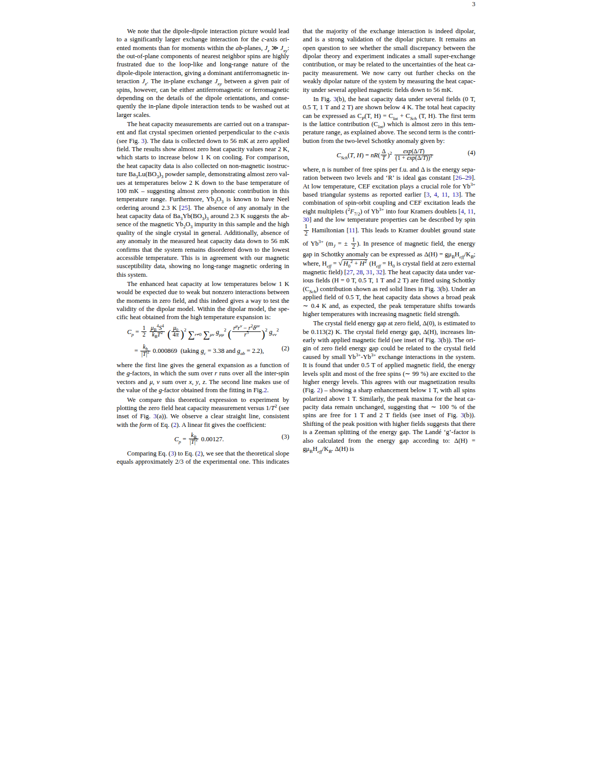3
We note that the dipole-dipole interaction picture would lead to a significantly larger exchange interaction for the c-axis oriented moments than for moments within the ab-planes, Jz ≫ Jxy: the out-of-plane components of nearest neighbor spins are highly frustrated due to the loop-like and long-range nature of the dipole-dipole interaction, giving a dominant antiferromagnetic interaction Jz. The in-plane exchange Jxy between a given pair of spins, however, can be either antiferromagnetic or ferromagnetic depending on the details of the dipole orientations, and consequently the in-plane dipole interaction tends to be washed out at larger scales.
The heat capacity measurements are carried out on a transparent and flat crystal specimen oriented perpendicular to the c-axis (see Fig. 3). The data is collected down to 56 mK at zero applied field. The results show almost zero heat capacity values near 2 K, which starts to increase below 1 K on cooling. For comparison, the heat capacity data is also collected on non-magnetic isostructure Ba3Lu(BO3)3 powder sample, demonstrating almost zero values at temperatures below 2 K down to the base temperature of 100 mK – suggesting almost zero phononic contribution in this temperature range. Furthermore, Yb2O3 is known to have Neel ordering around 2.3 K [25]. The absence of any anomaly in the heat capacity data of Ba3Yb(BO3)3 around 2.3 K suggests the absence of the magnetic Yb2O3 impurity in this sample and the high quality of the single crystal in general. Additionally, absence of any anomaly in the measured heat capacity data down to 56 mK confirms that the system remains disordered down to the lowest accessible temperature. This is in agreement with our magnetic susceptibility data, showing no long-range magnetic ordering in this system.
The enhanced heat capacity at low temperatures below 1 K would be expected due to weak but nonzero interactions between the moments in zero field, and this indeed gives a way to test the validity of the dipolar model. Within the dipolar model, the specific heat obtained from the high temperature expansion is:
Cp = 12 μB4S4 kBT2 (μ04π)2 ∑r≠0 ∑μν gμμ2 (rμrν − r2δμν r5)2 gνν2
= kb|T|2 0.000869 (taking gc = 3.38 and gab = 2.2), (2)
where the first line gives the general expansion as a function of the g-factors, in which the sum over r runs over all the inter-spin vectors and μ, ν sum over x, y, z. The second line makes use of the value of the g-factor obtained from the fitting in Fig.2.
We compare this theoretical expression to experiment by plotting the zero field heat capacity measurement versus 1/T2 (see inset of Fig. 3(a)). We observe a clear straight line, consistent with the form of Eq. (2). A linear fit gives the coefficient:
Cp = kB|T|2 0.00127. (3)
Comparing Eq. (3) to Eq. (2), we see that the theoretical slope equals approximately 2/3 of the experimental one. This indicates that the majority of the exchange interaction is indeed dipolar, and is a strong validation of the dipolar picture. It remains an open question to see whether the small discrepancy between the dipolar theory and experiment indicates a small super-exchange contribution, or may be related to the uncertainties of the heat capacity measurement. We now carry out further checks on the weakly dipolar nature of the system by measuring the heat capacity under several applied magnetic fields down to 56 mK.
In Fig. 3(b), the heat capacity data under several fields (0 T, 0.5 T, 1 T and 2 T) are shown below 4 K. The total heat capacity can be expressed as CP(T, H) = Clat + CSch (T, H). The first term is the lattice contribution (Clat) which is almost zero in this temperature range, as explained above. The second term is the contribution from the two-level Schottky anomaly given by:
CSch(T, H) = nR(ΔT)2 exp(Δ/T)(1 + exp(Δ/T))2 (4)
where, n is number of free spins per f.u. and Δ is the energy separation between two levels and ‘R’ is ideal gas constant [26–29]. At low temperature, CEF excitation plays a crucial role for Yb3+ based triangular systems as reported earlier [3, 4, 11, 13]. The combination of spin-orbit coupling and CEF excitation leads the eight multiplets (2F7/2) of Yb3+ into four Kramers doublets [4, 11, 30] and the low temperature properties can be described by spin 12 Hamiltonian [11]. This leads to Kramer doublet ground state of Yb3+ (mJ = ± 12). In presence of magnetic field, the energy gap in Schottky anomaly can be expressed as Δ(H) = gμBHeff/KB; where, Heff = √H02 + H2 (Heff = H0 is crystal field at zero external magnetic field) [27, 28, 31, 32]. The heat capacity data under various fields (H = 0 T, 0.5 T, 1 T and 2 T) are fitted using Schottky (CSch) contribution shown as red solid lines in Fig. 3(b). Under an applied field of 0.5 T, the heat capacity data shows a broad peak ∼ 0.4 K and, as expected, the peak temperature shifts towards higher temperatures with increasing magnetic field strength.
The crystal field energy gap at zero field, Δ(0), is estimated to be 0.113(2) K. The crystal field energy gap, Δ(H), increases linearly with applied magnetic field (see inset of Fig. 3(b)). The origin of zero field energy gap could be related to the crystal field caused by small Yb3+-Yb3+ exchange interactions in the system. It is found that under 0.5 T of applied magnetic field, the energy levels split and most of the free spins (∼ 99 %) are excited to the higher energy levels. This agrees with our magnetization results (Fig. 2) – showing a sharp enhancement below 1 T, with all spins polarized above 1 T. Similarly, the peak maxima for the heat capacity data remain unchanged, suggesting that ∼ 100 % of the spins are free for 1 T and 2 T fields (see inset of Fig. 3(b)). Shifting of the peak position with higher fields suggests that there is a Zeeman splitting of the energy gap. The Landé ‘g’-factor is also calculated from the energy gap according to: Δ(H) = gμBHeff/KB. Δ(H) is